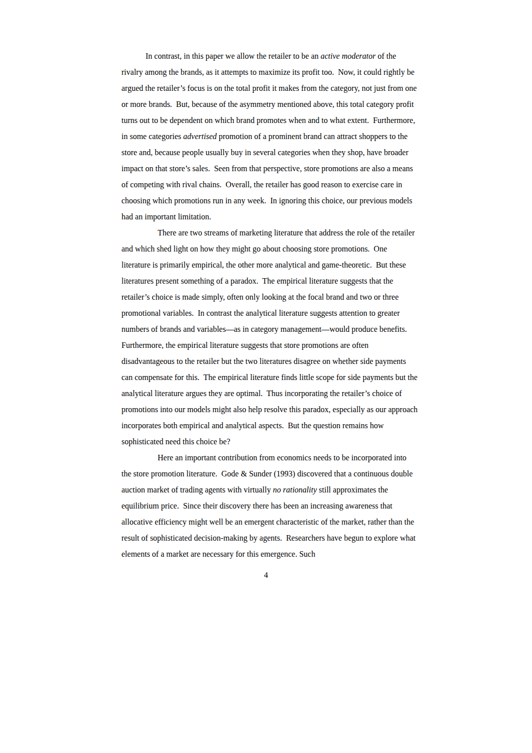In contrast, in this paper we allow the retailer to be an active moderator of the rivalry among the brands, as it attempts to maximize its profit too. Now, it could rightly be argued the retailer’s focus is on the total profit it makes from the category, not just from one or more brands. But, because of the asymmetry mentioned above, this total category profit turns out to be dependent on which brand promotes when and to what extent. Furthermore, in some categories advertised promotion of a prominent brand can attract shoppers to the store and, because people usually buy in several categories when they shop, have broader impact on that store’s sales. Seen from that perspective, store promotions are also a means of competing with rival chains. Overall, the retailer has good reason to exercise care in choosing which promotions run in any week. In ignoring this choice, our previous models had an important limitation.
There are two streams of marketing literature that address the role of the retailer and which shed light on how they might go about choosing store promotions. One literature is primarily empirical, the other more analytical and game-theoretic. But these literatures present something of a paradox. The empirical literature suggests that the retailer’s choice is made simply, often only looking at the focal brand and two or three promotional variables. In contrast the analytical literature suggests attention to greater numbers of brands and variables—as in category management—would produce benefits. Furthermore, the empirical literature suggests that store promotions are often disadvantageous to the retailer but the two literatures disagree on whether side payments can compensate for this. The empirical literature finds little scope for side payments but the analytical literature argues they are optimal. Thus incorporating the retailer’s choice of promotions into our models might also help resolve this paradox, especially as our approach incorporates both empirical and analytical aspects. But the question remains how sophisticated need this choice be?
Here an important contribution from economics needs to be incorporated into the store promotion literature. Gode & Sunder (1993) discovered that a continuous double auction market of trading agents with virtually no rationality still approximates the equilibrium price. Since their discovery there has been an increasing awareness that allocative efficiency might well be an emergent characteristic of the market, rather than the result of sophisticated decision-making by agents. Researchers have begun to explore what elements of a market are necessary for this emergence. Such
4